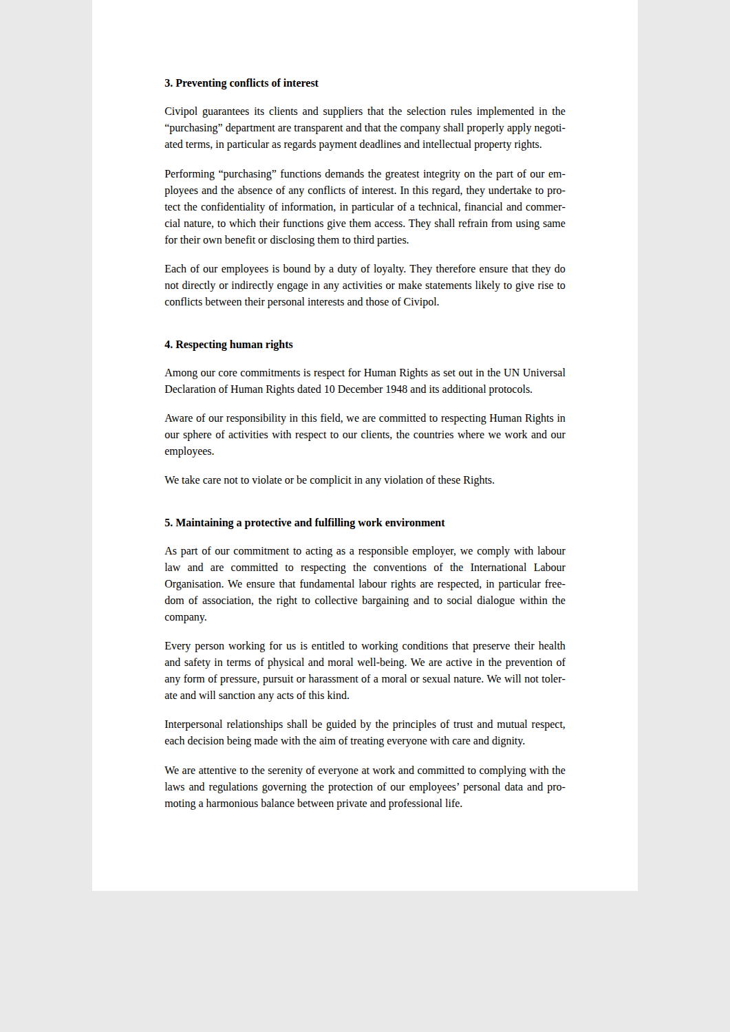3. Preventing conflicts of interest
Civipol guarantees its clients and suppliers that the selection rules implemented in the “purchasing” department are transparent and that the company shall properly apply negotiated terms, in particular as regards payment deadlines and intellectual property rights.
Performing “purchasing” functions demands the greatest integrity on the part of our employees and the absence of any conflicts of interest. In this regard, they undertake to protect the confidentiality of information, in particular of a technical, financial and commercial nature, to which their functions give them access. They shall refrain from using same for their own benefit or disclosing them to third parties.
Each of our employees is bound by a duty of loyalty. They therefore ensure that they do not directly or indirectly engage in any activities or make statements likely to give rise to conflicts between their personal interests and those of Civipol.
4. Respecting human rights
Among our core commitments is respect for Human Rights as set out in the UN Universal Declaration of Human Rights dated 10 December 1948 and its additional protocols.
Aware of our responsibility in this field, we are committed to respecting Human Rights in our sphere of activities with respect to our clients, the countries where we work and our employees.
We take care not to violate or be complicit in any violation of these Rights.
5. Maintaining a protective and fulfilling work environment
As part of our commitment to acting as a responsible employer, we comply with labour law and are committed to respecting the conventions of the International Labour Organisation. We ensure that fundamental labour rights are respected, in particular freedom of association, the right to collective bargaining and to social dialogue within the company.
Every person working for us is entitled to working conditions that preserve their health and safety in terms of physical and moral well-being. We are active in the prevention of any form of pressure, pursuit or harassment of a moral or sexual nature. We will not tolerate and will sanction any acts of this kind.
Interpersonal relationships shall be guided by the principles of trust and mutual respect, each decision being made with the aim of treating everyone with care and dignity.
We are attentive to the serenity of everyone at work and committed to complying with the laws and regulations governing the protection of our employees’ personal data and promoting a harmonious balance between private and professional life.